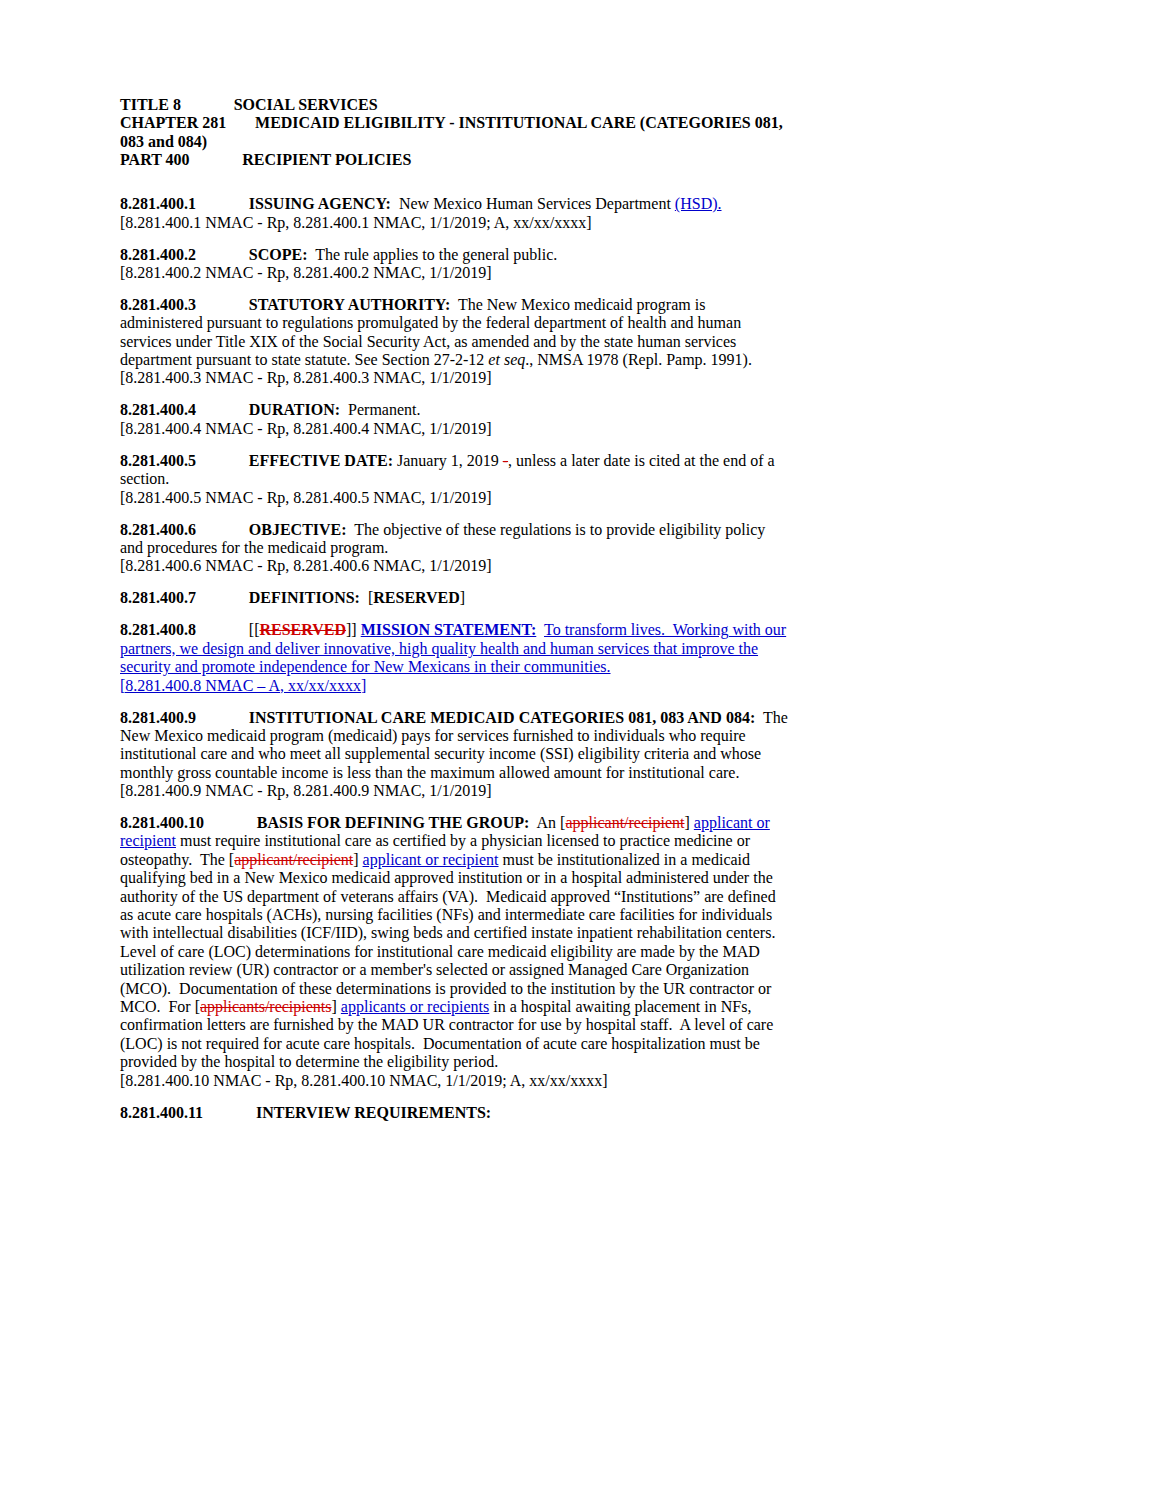TITLE 8 SOCIAL SERVICES
CHAPTER 281 MEDICAID ELIGIBILITY - INSTITUTIONAL CARE (CATEGORIES 081, 083 and 084)
PART 400 RECIPIENT POLICIES
8.281.400.1 ISSUING AGENCY: New Mexico Human Services Department (HSD).
[8.281.400.1 NMAC - Rp, 8.281.400.1 NMAC, 1/1/2019; A, xx/xx/xxxx]
8.281.400.2 SCOPE: The rule applies to the general public.
[8.281.400.2 NMAC - Rp, 8.281.400.2 NMAC, 1/1/2019]
8.281.400.3 STATUTORY AUTHORITY: The New Mexico medicaid program is administered pursuant to regulations promulgated by the federal department of health and human services under Title XIX of the Social Security Act, as amended and by the state human services department pursuant to state statute. See Section 27-2-12 et seq., NMSA 1978 (Repl. Pamp. 1991).
[8.281.400.3 NMAC - Rp, 8.281.400.3 NMAC, 1/1/2019]
8.281.400.4 DURATION: Permanent.
[8.281.400.4 NMAC - Rp, 8.281.400.4 NMAC, 1/1/2019]
8.281.400.5 EFFECTIVE DATE: January 1, 2019 -, unless a later date is cited at the end of a section.
[8.281.400.5 NMAC - Rp, 8.281.400.5 NMAC, 1/1/2019]
8.281.400.6 OBJECTIVE: The objective of these regulations is to provide eligibility policy and procedures for the medicaid program.
[8.281.400.6 NMAC - Rp, 8.281.400.6 NMAC, 1/1/2019]
8.281.400.7 DEFINITIONS: [RESERVED]
8.281.400.8 [[RESERVED]] MISSION STATEMENT: To transform lives. Working with our partners, we design and deliver innovative, high quality health and human services that improve the security and promote independence for New Mexicans in their communities.
[8.281.400.8 NMAC – A, xx/xx/xxxx]
8.281.400.9 INSTITUTIONAL CARE MEDICAID CATEGORIES 081, 083 AND 084: The New Mexico medicaid program (medicaid) pays for services furnished to individuals who require institutional care and who meet all supplemental security income (SSI) eligibility criteria and whose monthly gross countable income is less than the maximum allowed amount for institutional care.
[8.281.400.9 NMAC - Rp, 8.281.400.9 NMAC, 1/1/2019]
8.281.400.10 BASIS FOR DEFINING THE GROUP: An [applicant/recipient] applicant or recipient must require institutional care as certified by a physician licensed to practice medicine or osteopathy. The [applicant/recipient] applicant or recipient must be institutionalized in a medicaid qualifying bed in a New Mexico medicaid approved institution or in a hospital administered under the authority of the US department of veterans affairs (VA). Medicaid approved “Institutions” are defined as acute care hospitals (ACHs), nursing facilities (NFs) and intermediate care facilities for individuals with intellectual disabilities (ICF/IID), swing beds and certified instate inpatient rehabilitation centers. Level of care (LOC) determinations for institutional care medicaid eligibility are made by the MAD utilization review (UR) contractor or a member's selected or assigned Managed Care Organization (MCO). Documentation of these determinations is provided to the institution by the UR contractor or MCO. For [applicants/recipients] applicants or recipients in a hospital awaiting placement in NFs, confirmation letters are furnished by the MAD UR contractor for use by hospital staff. A level of care (LOC) is not required for acute care hospitals. Documentation of acute care hospitalization must be provided by the hospital to determine the eligibility period.
[8.281.400.10 NMAC - Rp, 8.281.400.10 NMAC, 1/1/2019; A, xx/xx/xxxx]
8.281.400.11 INTERVIEW REQUIREMENTS: